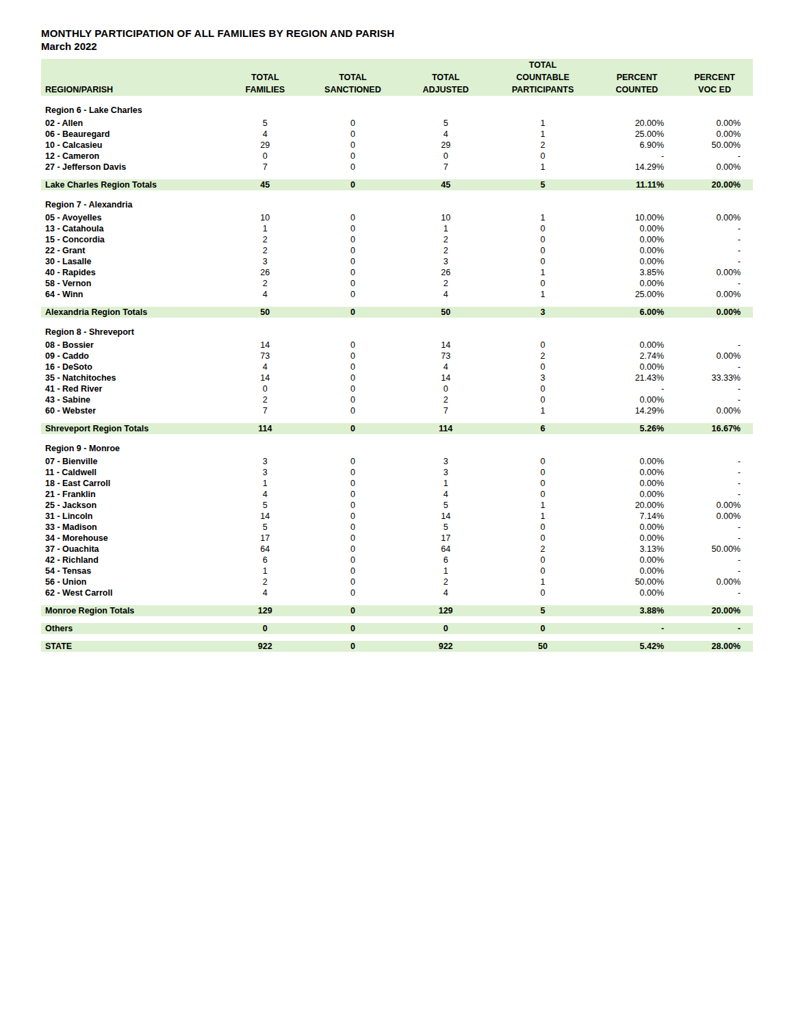MONTHLY PARTICIPATION OF ALL FAMILIES BY REGION AND PARISH
March 2022
| | | | | TOTAL | | |
| --- | --- | --- | --- | --- | --- | --- |
| TOTAL | TOTAL | TOTAL | COUNTABLE | PERCENT | PERCENT |
| REGION/PARISH | FAMILIES | SANCTIONED | ADJUSTED | PARTICIPANTS | COUNTED | VOC ED |
| Region 6 - Lake Charles |
| 02 - Allen | 5 | 0 | 5 | 1 | 20.00% | 0.00% |
| 06 - Beauregard | 4 | 0 | 4 | 1 | 25.00% | 0.00% |
| 10 - Calcasieu | 29 | 0 | 29 | 2 | 6.90% | 50.00% |
| 12 - Cameron | 0 | 0 | 0 | 0 | - | - |
| 27 - Jefferson Davis | 7 | 0 | 7 | 1 | 14.29% | 0.00% |
| Lake Charles Region Totals | 45 | 0 | 45 | 5 | 11.11% | 20.00% |
| Region 7 - Alexandria |
| 05 - Avoyelles | 10 | 0 | 10 | 1 | 10.00% | 0.00% |
| 13 - Catahoula | 1 | 0 | 1 | 0 | 0.00% | - |
| 15 - Concordia | 2 | 0 | 2 | 0 | 0.00% | - |
| 22 - Grant | 2 | 0 | 2 | 0 | 0.00% | - |
| 30 - Lasalle | 3 | 0 | 3 | 0 | 0.00% | - |
| 40 - Rapides | 26 | 0 | 26 | 1 | 3.85% | 0.00% |
| 58 - Vernon | 2 | 0 | 2 | 0 | 0.00% | - |
| 64 - Winn | 4 | 0 | 4 | 1 | 25.00% | 0.00% |
| Alexandria Region Totals | 50 | 0 | 50 | 3 | 6.00% | 0.00% |
| Region 8 - Shreveport |
| 08 - Bossier | 14 | 0 | 14 | 0 | 0.00% | - |
| 09 - Caddo | 73 | 0 | 73 | 2 | 2.74% | 0.00% |
| 16 - DeSoto | 4 | 0 | 4 | 0 | 0.00% | - |
| 35 - Natchitoches | 14 | 0 | 14 | 3 | 21.43% | 33.33% |
| 41 - Red River | 0 | 0 | 0 | 0 | - | - |
| 43 - Sabine | 2 | 0 | 2 | 0 | 0.00% | - |
| 60 - Webster | 7 | 0 | 7 | 1 | 14.29% | 0.00% |
| Shreveport Region Totals | 114 | 0 | 114 | 6 | 5.26% | 16.67% |
| Region 9 - Monroe |
| 07 - Bienville | 3 | 0 | 3 | 0 | 0.00% | - |
| 11 - Caldwell | 3 | 0 | 3 | 0 | 0.00% | - |
| 18 - East Carroll | 1 | 0 | 1 | 0 | 0.00% | - |
| 21 - Franklin | 4 | 0 | 4 | 0 | 0.00% | - |
| 25 - Jackson | 5 | 0 | 5 | 1 | 20.00% | 0.00% |
| 31 - Lincoln | 14 | 0 | 14 | 1 | 7.14% | 0.00% |
| 33 - Madison | 5 | 0 | 5 | 0 | 0.00% | - |
| 34 - Morehouse | 17 | 0 | 17 | 0 | 0.00% | - |
| 37 - Ouachita | 64 | 0 | 64 | 2 | 3.13% | 50.00% |
| 42 - Richland | 6 | 0 | 6 | 0 | 0.00% | - |
| 54 - Tensas | 1 | 0 | 1 | 0 | 0.00% | - |
| 56 - Union | 2 | 0 | 2 | 1 | 50.00% | 0.00% |
| 62 - West Carroll | 4 | 0 | 4 | 0 | 0.00% | - |
| Monroe Region Totals | 129 | 0 | 129 | 5 | 3.88% | 20.00% |
| Others | 0 | 0 | 0 | 0 | - | - |
| STATE | 922 | 0 | 922 | 50 | 5.42% | 28.00% |